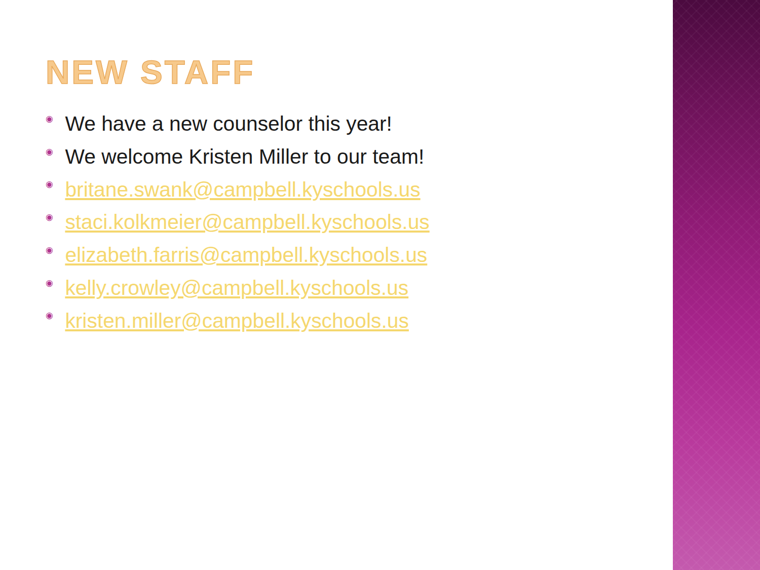New Staff
We have a new counselor this year!
We welcome Kristen Miller to our team!
britane.swank@campbell.kyschools.us
staci.kolkmeier@campbell.kyschools.us
elizabeth.farris@campbell.kyschools.us
kelly.crowley@campbell.kyschools.us
kristen.miller@campbell.kyschools.us